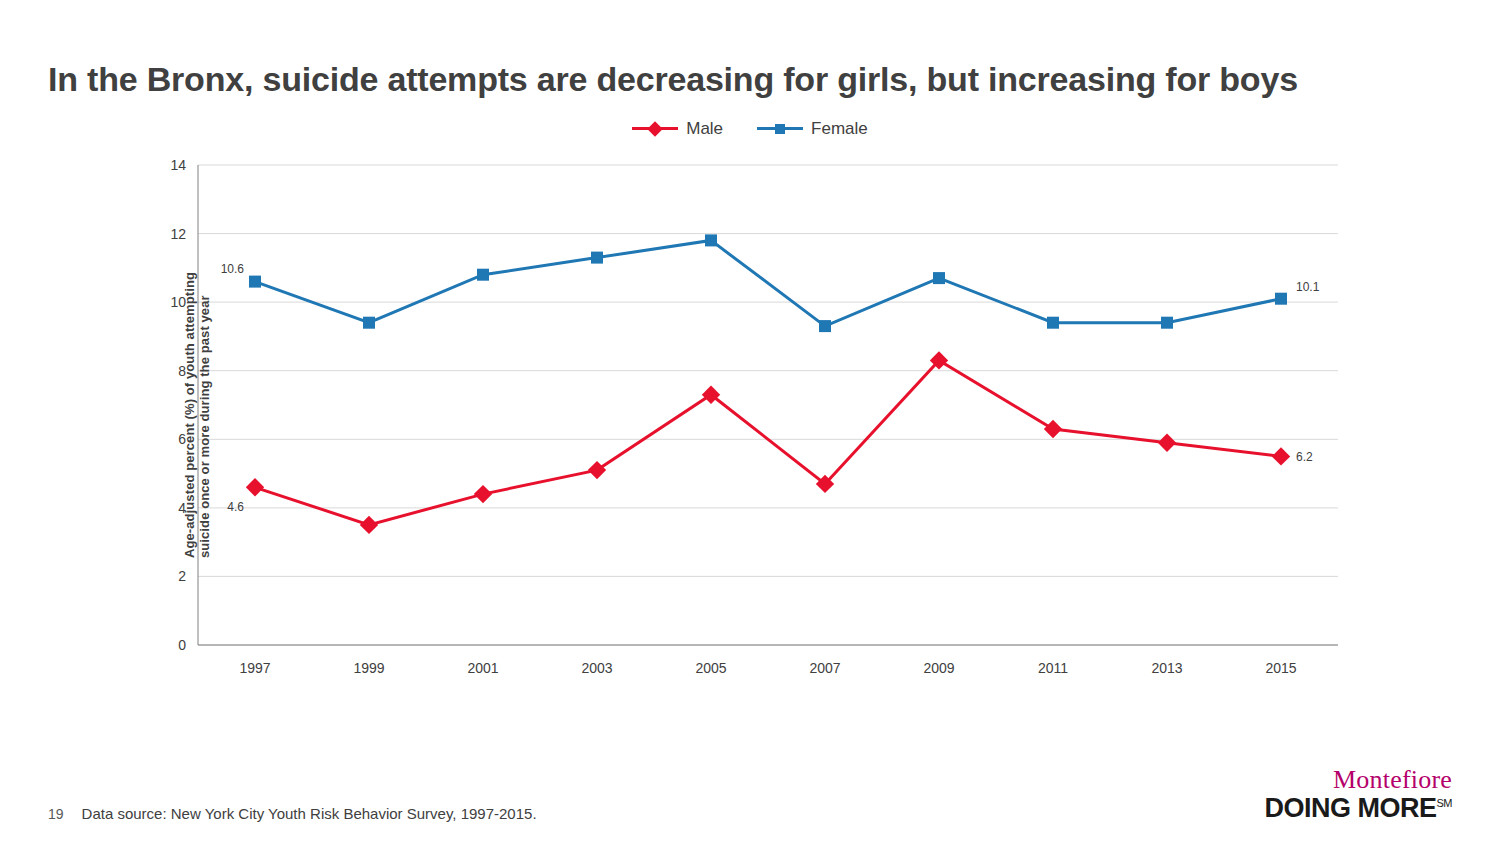In the Bronx, suicide attempts are decreasing for girls, but increasing for boys
Male Female
Age-adjusted percent (%) of youth attempting
suicide once or more during the past year
14 12 10 8 6 4 2 0 1997 1999 2001 2003 2005 2007 2009 2011 2013 2015 10.6 10.1 4.6 6.2
19 Data source: New York City Youth Risk Behavior Survey, 1997-2015.
Montefiore
DOING MORESM